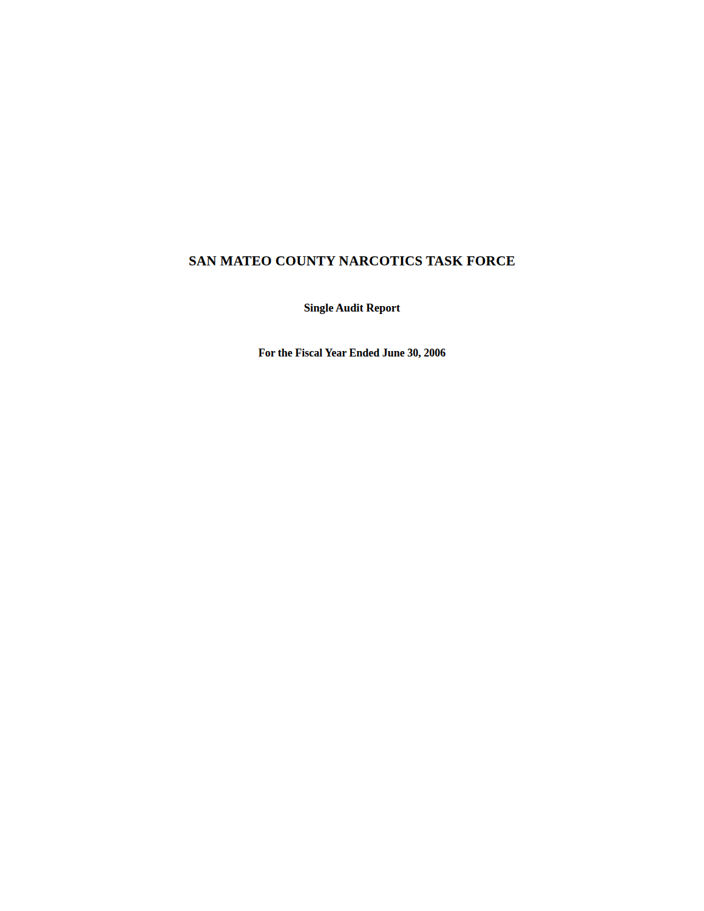SAN MATEO COUNTY NARCOTICS TASK FORCE
Single Audit Report
For the Fiscal Year Ended June 30, 2006